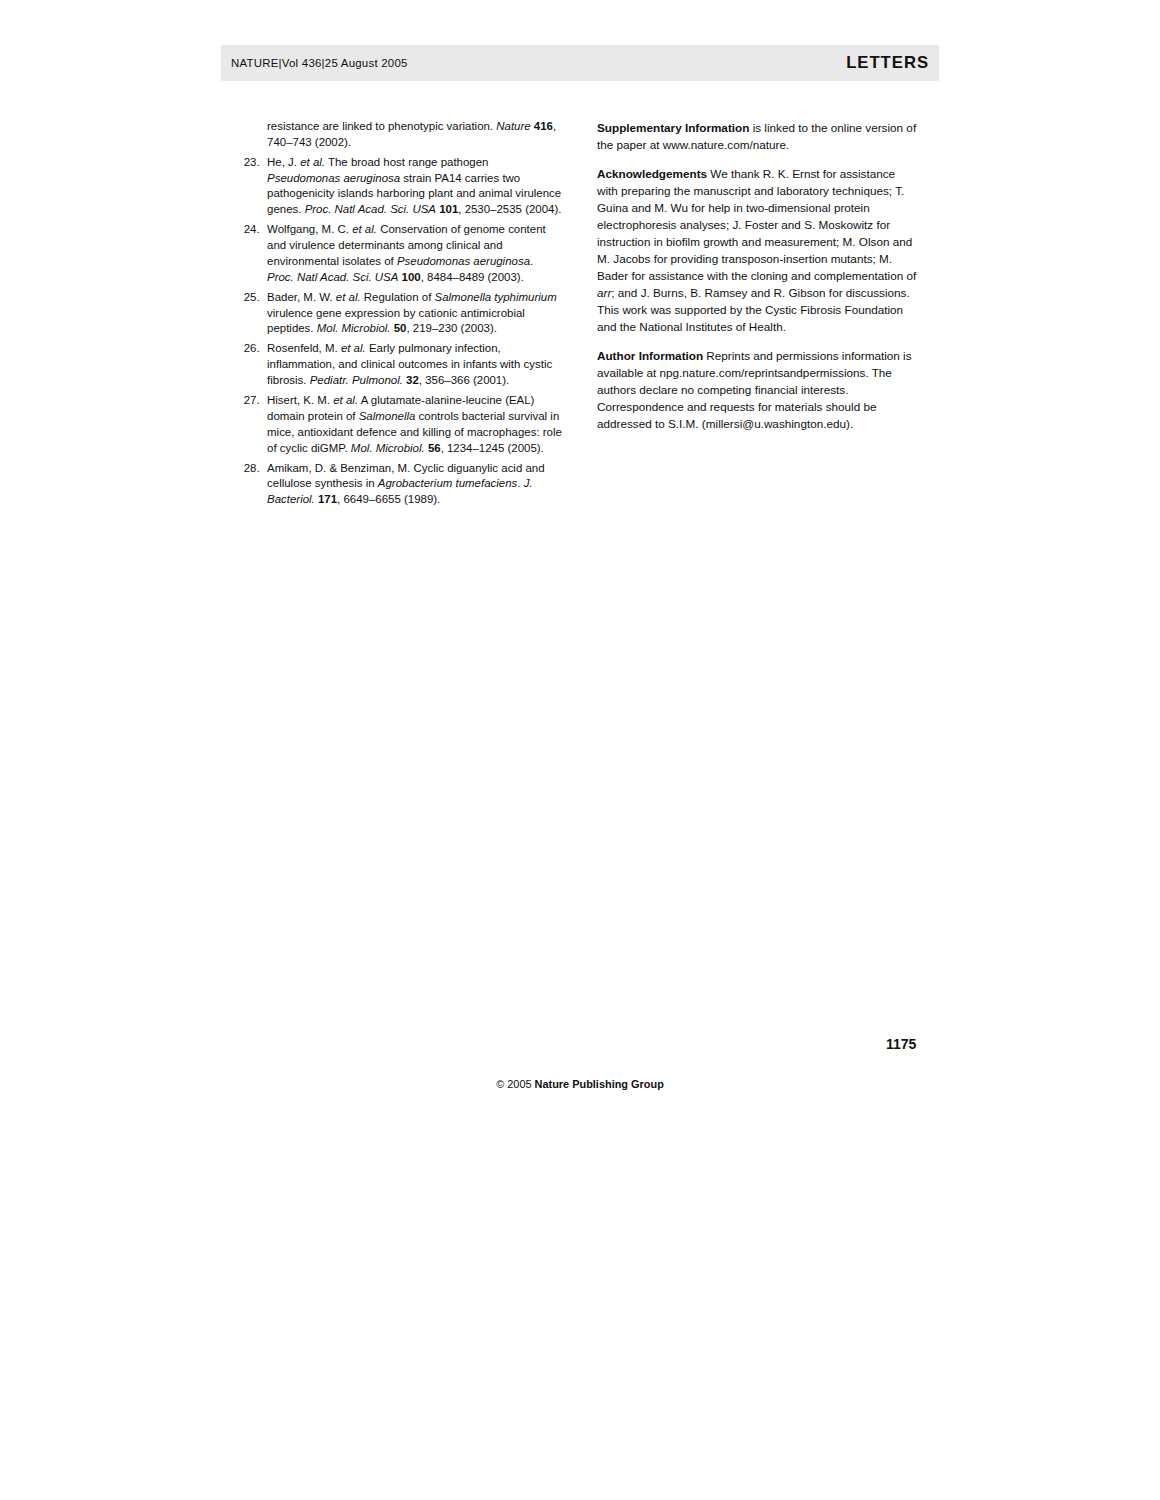NATURE|Vol 436|25 August 2005
LETTERS
resistance are linked to phenotypic variation. Nature 416, 740–743 (2002).
He, J. et al. The broad host range pathogen Pseudomonas aeruginosa strain PA14 carries two pathogenicity islands harboring plant and animal virulence genes. Proc. Natl Acad. Sci. USA 101, 2530–2535 (2004).
Wolfgang, M. C. et al. Conservation of genome content and virulence determinants among clinical and environmental isolates of Pseudomonas aeruginosa. Proc. Natl Acad. Sci. USA 100, 8484–8489 (2003).
Bader, M. W. et al. Regulation of Salmonella typhimurium virulence gene expression by cationic antimicrobial peptides. Mol. Microbiol. 50, 219–230 (2003).
Rosenfeld, M. et al. Early pulmonary infection, inflammation, and clinical outcomes in infants with cystic fibrosis. Pediatr. Pulmonol. 32, 356–366 (2001).
Hisert, K. M. et al. A glutamate-alanine-leucine (EAL) domain protein of Salmonella controls bacterial survival in mice, antioxidant defence and killing of macrophages: role of cyclic diGMP. Mol. Microbiol. 56, 1234–1245 (2005).
Amikam, D. & Benziman, M. Cyclic diguanylic acid and cellulose synthesis in Agrobacterium tumefaciens. J. Bacteriol. 171, 6649–6655 (1989).
Supplementary Information is linked to the online version of the paper at www.nature.com/nature.
Acknowledgements We thank R. K. Ernst for assistance with preparing the manuscript and laboratory techniques; T. Guina and M. Wu for help in two-dimensional protein electrophoresis analyses; J. Foster and S. Moskowitz for instruction in biofilm growth and measurement; M. Olson and M. Jacobs for providing transposon-insertion mutants; M. Bader for assistance with the cloning and complementation of arr; and J. Burns, B. Ramsey and R. Gibson for discussions. This work was supported by the Cystic Fibrosis Foundation and the National Institutes of Health.
Author Information Reprints and permissions information is available at npg.nature.com/reprintsandpermissions. The authors declare no competing financial interests. Correspondence and requests for materials should be addressed to S.I.M. (millersi@u.washington.edu).
1175
© 2005 Nature Publishing Group